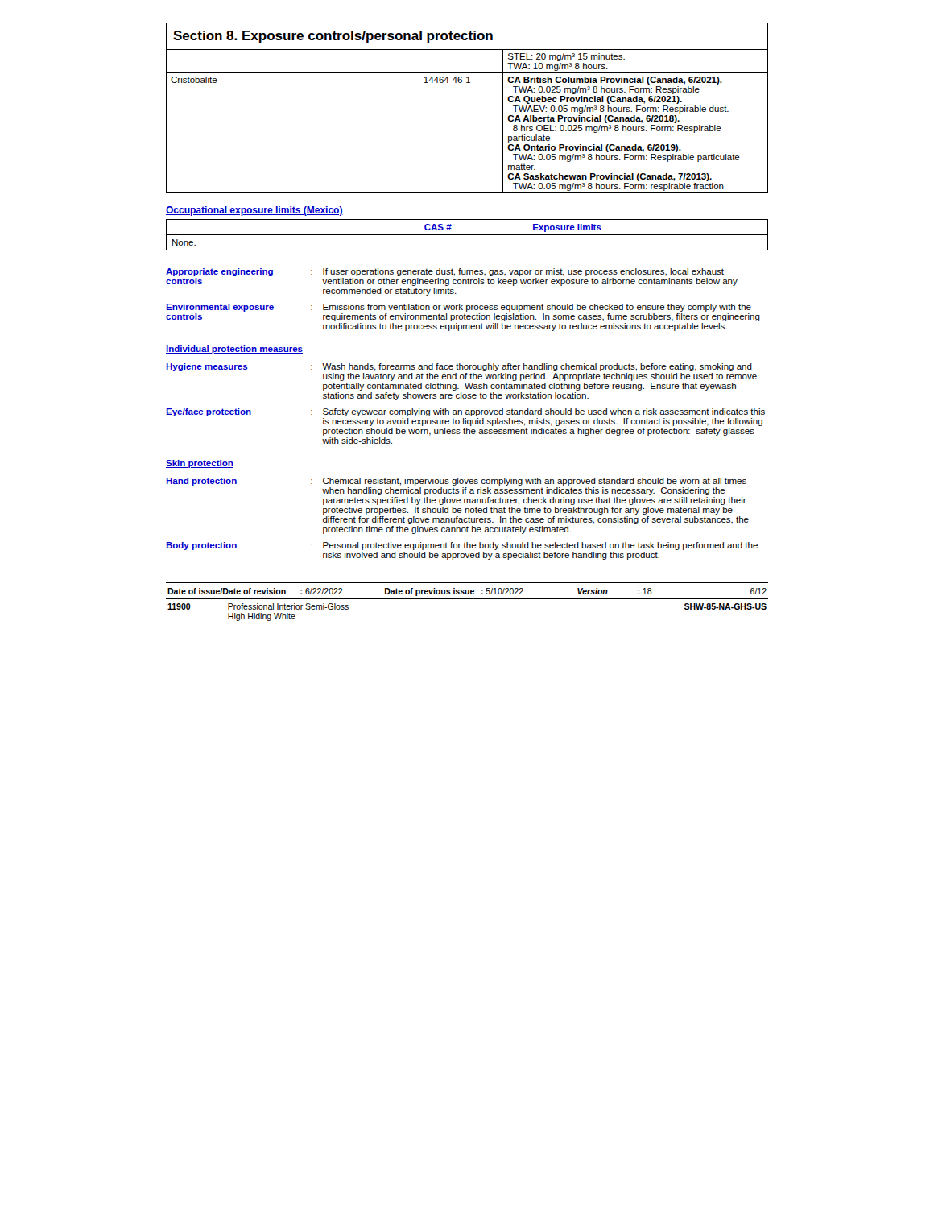Section 8. Exposure controls/personal protection
| | | STEL: 20 mg/m³ 15 minutes. TWA: 10 mg/m³ 8 hours. |
| Cristobalite | 14464-46-1 | CA British Columbia Provincial (Canada, 6/2021). TWA: 0.025 mg/m³ 8 hours. Form: Respirable CA Quebec Provincial (Canada, 6/2021). TWAEV: 0.05 mg/m³ 8 hours. Form: Respirable dust. CA Alberta Provincial (Canada, 6/2018). 8 hrs OEL: 0.025 mg/m³ 8 hours. Form: Respirable particulate CA Ontario Provincial (Canada, 6/2019). TWA: 0.05 mg/m³ 8 hours. Form: Respirable particulate matter. CA Saskatchewan Provincial (Canada, 7/2013). TWA: 0.05 mg/m³ 8 hours. Form: respirable fraction |
Occupational exposure limits (Mexico)
| | CAS # | Exposure limits |
| --- | --- | --- |
| None. | | |
| Appropriate engineering controls | : | If user operations generate dust, fumes, gas, vapor or mist, use process enclosures, local exhaust ventilation or other engineering controls to keep worker exposure to airborne contaminants below any recommended or statutory limits. |
| Environmental exposure controls | : | Emissions from ventilation or work process equipment should be checked to ensure they comply with the requirements of environmental protection legislation. In some cases, fume scrubbers, filters or engineering modifications to the process equipment will be necessary to reduce emissions to acceptable levels. |
| Individual protection measures |
| Hygiene measures | : | Wash hands, forearms and face thoroughly after handling chemical products, before eating, smoking and using the lavatory and at the end of the working period. Appropriate techniques should be used to remove potentially contaminated clothing. Wash contaminated clothing before reusing. Ensure that eyewash stations and safety showers are close to the workstation location. |
| Eye/face protection | : | Safety eyewear complying with an approved standard should be used when a risk assessment indicates this is necessary to avoid exposure to liquid splashes, mists, gases or dusts. If contact is possible, the following protection should be worn, unless the assessment indicates a higher degree of protection: safety glasses with side-shields. |
| Skin protection |
| Hand protection | : | Chemical-resistant, impervious gloves complying with an approved standard should be worn at all times when handling chemical products if a risk assessment indicates this is necessary. Considering the parameters specified by the glove manufacturer, check during use that the gloves are still retaining their protective properties. It should be noted that the time to breakthrough for any glove material may be different for different glove manufacturers. In the case of mixtures, consisting of several substances, the protection time of the gloves cannot be accurately estimated. |
| Body protection | : | Personal protective equipment for the body should be selected based on the task being performed and the risks involved and should be approved by a specialist before handling this product. |
| Date of issue/Date of revision | : 6/22/2022 | Date of previous issue | : 5/10/2022 | Version | : 18 | 6/12 |
| 11900 | Professional Interior Semi-Gloss High Hiding White | SHW-85-NA-GHS-US |